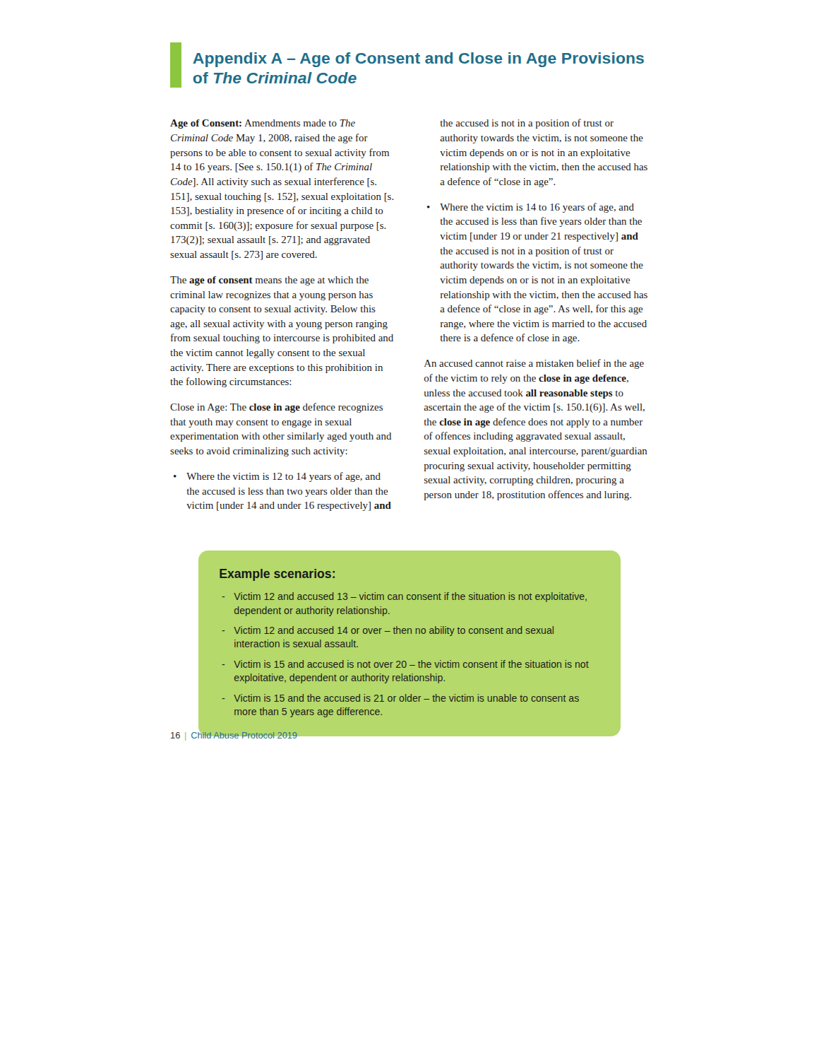Appendix A – Age of Consent and Close in Age Provisions of The Criminal Code
Age of Consent: Amendments made to The Criminal Code May 1, 2008, raised the age for persons to be able to consent to sexual activity from 14 to 16 years. [See s. 150.1(1) of The Criminal Code]. All activity such as sexual interference [s. 151], sexual touching [s. 152], sexual exploitation [s. 153], bestiality in presence of or inciting a child to commit [s. 160(3)]; exposure for sexual purpose [s. 173(2)]; sexual assault [s. 271]; and aggravated sexual assault [s. 273] are covered.
The age of consent means the age at which the criminal law recognizes that a young person has capacity to consent to sexual activity. Below this age, all sexual activity with a young person ranging from sexual touching to intercourse is prohibited and the victim cannot legally consent to the sexual activity. There are exceptions to this prohibition in the following circumstances:
Close in Age: The close in age defence recognizes that youth may consent to engage in sexual experimentation with other similarly aged youth and seeks to avoid criminalizing such activity:
Where the victim is 12 to 14 years of age, and the accused is less than two years older than the victim [under 14 and under 16 respectively] and the accused is not in a position of trust or authority towards the victim, is not someone the victim depends on or is not in an exploitative relationship with the victim, then the accused has a defence of “close in age”.
Where the victim is 14 to 16 years of age, and the accused is less than five years older than the victim [under 19 or under 21 respectively] and the accused is not in a position of trust or authority towards the victim, is not someone the victim depends on or is not in an exploitative relationship with the victim, then the accused has a defence of “close in age”. As well, for this age range, where the victim is married to the accused there is a defence of close in age.
An accused cannot raise a mistaken belief in the age of the victim to rely on the close in age defence, unless the accused took all reasonable steps to ascertain the age of the victim [s. 150.1(6)]. As well, the close in age defence does not apply to a number of offences including aggravated sexual assault, sexual exploitation, anal intercourse, parent/guardian procuring sexual activity, householder permitting sexual activity, corrupting children, procuring a person under 18, prostitution offences and luring.
Example scenarios:
Victim 12 and accused 13 – victim can consent if the situation is not exploitative, dependent or authority relationship.
Victim 12 and accused 14 or over – then no ability to consent and sexual interaction is sexual assault.
Victim is 15 and accused is not over 20 – the victim consent if the situation is not exploitative, dependent or authority relationship.
Victim is 15 and the accused is 21 or older – the victim is unable to consent as more than 5 years age difference.
16|Child Abuse Protocol 2019